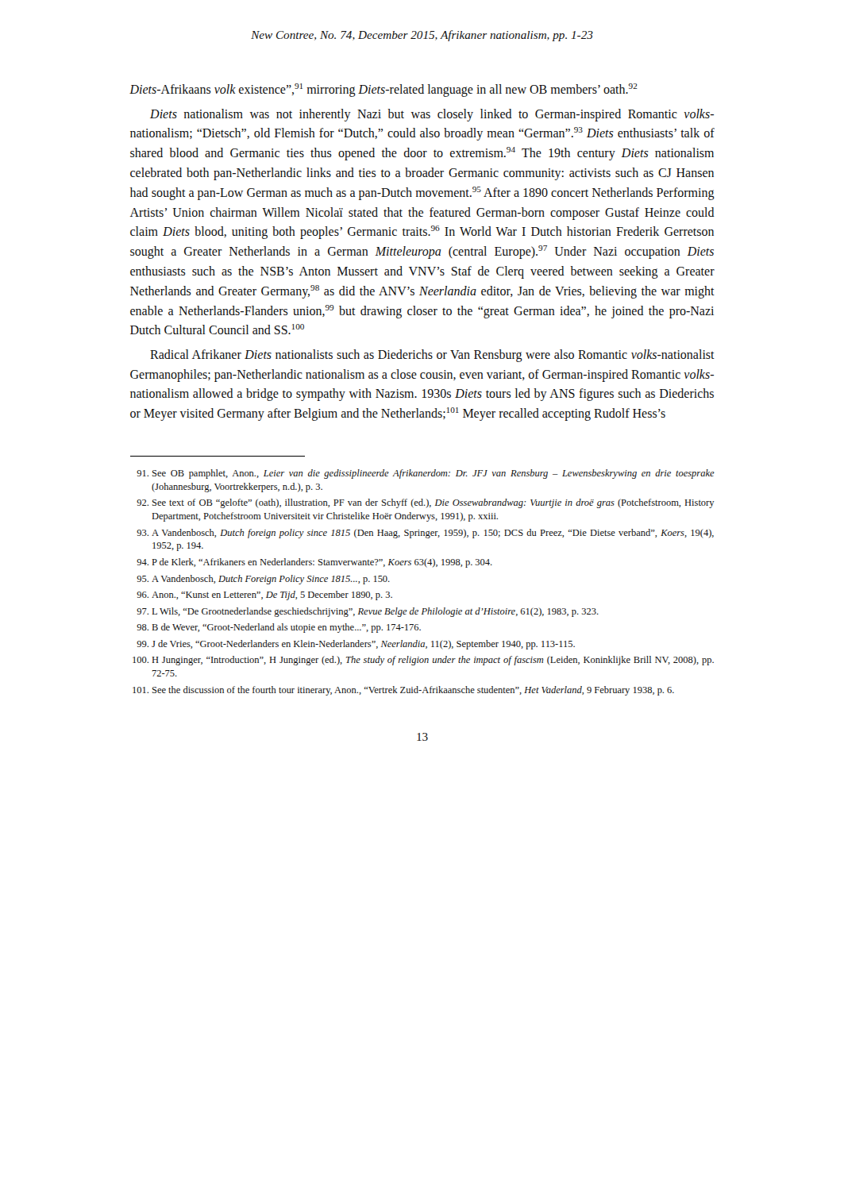New Contree, No. 74, December 2015, Afrikaner nationalism, pp. 1-23
Diets-Afrikaans volk existence”,91 mirroring Diets-related language in all new OB members’ oath.92
Diets nationalism was not inherently Nazi but was closely linked to German-inspired Romantic volks-nationalism; “Dietsch”, old Flemish for “Dutch,” could also broadly mean “German”.93 Diets enthusiasts’ talk of shared blood and Germanic ties thus opened the door to extremism.94 The 19th century Diets nationalism celebrated both pan-Netherlandic links and ties to a broader Germanic community: activists such as CJ Hansen had sought a pan-Low German as much as a pan-Dutch movement.95 After a 1890 concert Netherlands Performing Artists’ Union chairman Willem Nicolaï stated that the featured German-born composer Gustaf Heinze could claim Diets blood, uniting both peoples’ Germanic traits.96 In World War I Dutch historian Frederik Gerretson sought a Greater Netherlands in a German Mitteleuropa (central Europe).97 Under Nazi occupation Diets enthusiasts such as the NSB’s Anton Mussert and VNV’s Staf de Clerq veered between seeking a Greater Netherlands and Greater Germany,98 as did the ANV’s Neerlandia editor, Jan de Vries, believing the war might enable a Netherlands-Flanders union,99 but drawing closer to the “great German idea”, he joined the pro-Nazi Dutch Cultural Council and SS.100
Radical Afrikaner Diets nationalists such as Diederichs or Van Rensburg were also Romantic volks-nationalist Germanophiles; pan-Netherlandic nationalism as a close cousin, even variant, of German-inspired Romantic volks-nationalism allowed a bridge to sympathy with Nazism. 1930s Diets tours led by ANS figures such as Diederichs or Meyer visited Germany after Belgium and the Netherlands;101 Meyer recalled accepting Rudolf Hess’s
See OB pamphlet, Anon., Leier van die gedissiplineerde Afrikanerdom: Dr. JFJ van Rensburg – Lewensbeskrywing en drie toesprake (Johannesburg, Voortrekkerpers, n.d.), p. 3.
See text of OB “gelofte” (oath), illustration, PF van der Schyff (ed.), Die Ossewabrandwag: Vuurtjie in droë gras (Potchefstroom, History Department, Potchefstroom Universiteit vir Christelike Hoër Onderwys, 1991), p. xxiii.
A Vandenbosch, Dutch foreign policy since 1815 (Den Haag, Springer, 1959), p. 150; DCS du Preez, “Die Dietse verband”, Koers, 19(4), 1952, p. 194.
P de Klerk, “Afrikaners en Nederlanders: Stamverwante?”, Koers 63(4), 1998, p. 304.
A Vandenbosch, Dutch Foreign Policy Since 1815..., p. 150.
Anon., “Kunst en Letteren”, De Tijd, 5 December 1890, p. 3.
L Wils, “De Grootnederlandse geschiedschrijving”, Revue Belge de Philologie at d’Histoire, 61(2), 1983, p. 323.
B de Wever, “Groot-Nederland als utopie en mythe...”, pp. 174-176.
J de Vries, “Groot-Nederlanders en Klein-Nederlanders”, Neerlandia, 11(2), September 1940, pp. 113-115.
H Junginger, “Introduction”, H Junginger (ed.), The study of religion under the impact of fascism (Leiden, Koninklijke Brill NV, 2008), pp. 72-75.
See the discussion of the fourth tour itinerary, Anon., “Vertrek Zuid-Afrikaansche studenten”, Het Vaderland, 9 February 1938, p. 6.
13